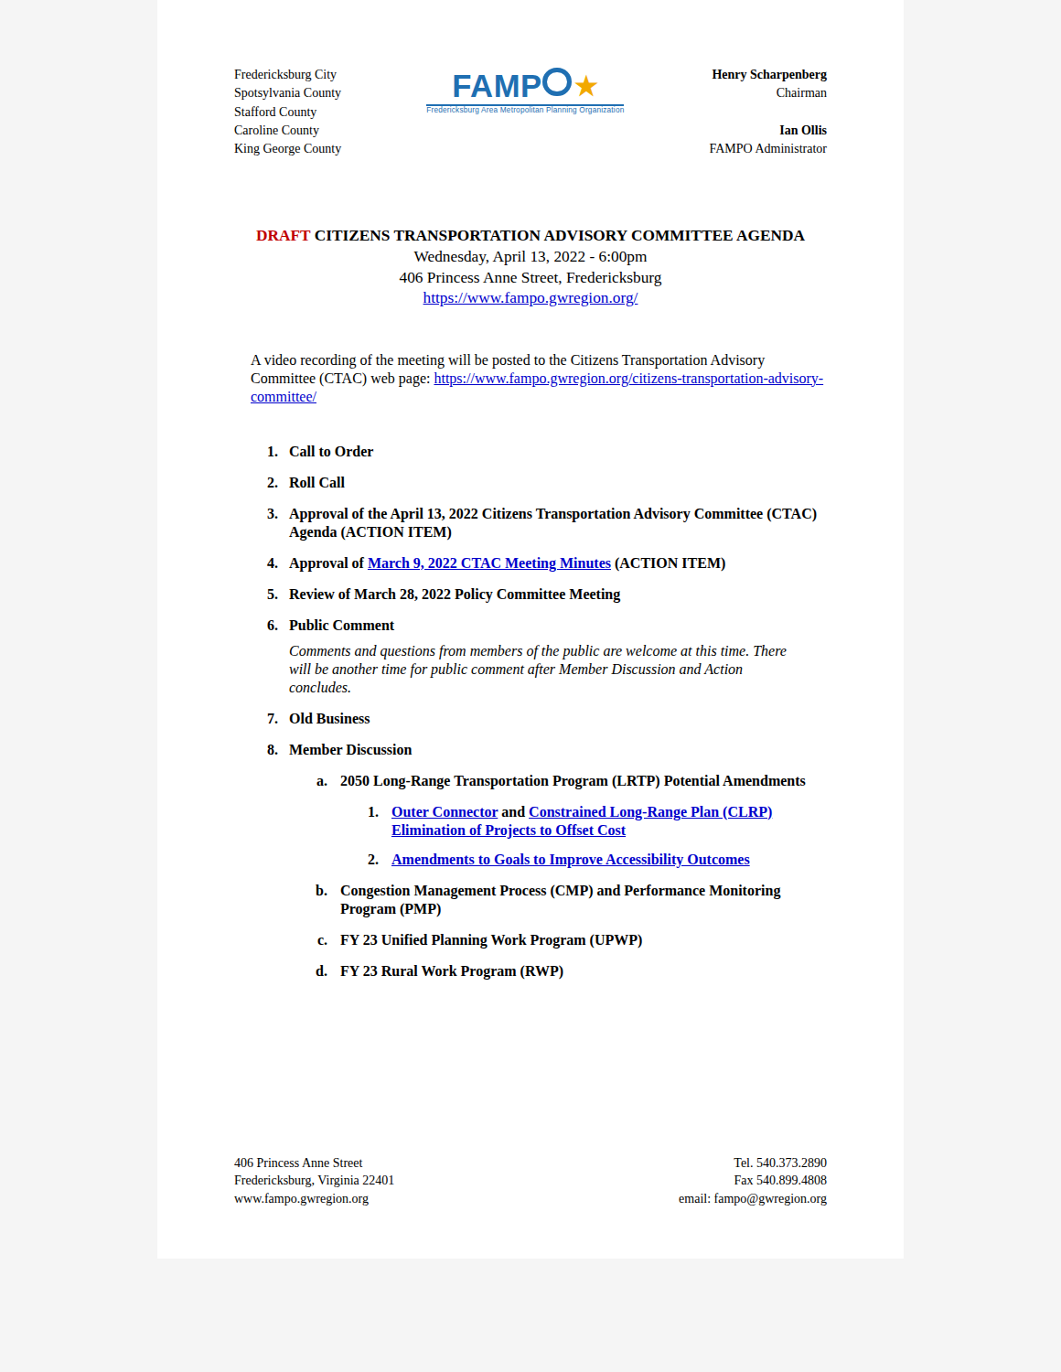Fredericksburg City
Spotsylvania County
Stafford County
Caroline County
King George County
FAMP ★
Fredericksburg Area Metropolitan Planning Organization
Henry Scharpenberg
Chairman
Ian Ollis
FAMPO Administrator
DRAFT CITIZENS TRANSPORTATION ADVISORY COMMITTEE AGENDA
Wednesday, April 13, 2022 - 6:00pm
406 Princess Anne Street, Fredericksburg
https://www.fampo.gwregion.org/
A video recording of the meeting will be posted to the Citizens Transportation Advisory Committee (CTAC) web page: https://www.fampo.gwregion.org/citizens-transportation-advisory-committee/
Call to Order
Roll Call
Approval of the April 13, 2022 Citizens Transportation Advisory Committee (CTAC) Agenda (ACTION ITEM)
Approval of March 9, 2022 CTAC Meeting Minutes (ACTION ITEM)
Review of March 28, 2022 Policy Committee Meeting
Public Comment Comments and questions from members of the public are welcome at this time. There will be another time for public comment after Member Discussion and Action concludes.
Old Business
Member Discussion
2050 Long-Range Transportation Program (LRTP) Potential Amendments
Outer Connector and Constrained Long-Range Plan (CLRP) Elimination of Projects to Offset Cost
Amendments to Goals to Improve Accessibility Outcomes
Congestion Management Process (CMP) and Performance Monitoring Program (PMP)
FY 23 Unified Planning Work Program (UPWP)
FY 23 Rural Work Program (RWP)
406 Princess Anne Street
Fredericksburg, Virginia 22401
www.fampo.gwregion.org
Tel. 540.373.2890
Fax 540.899.4808
email: fampo@gwregion.org